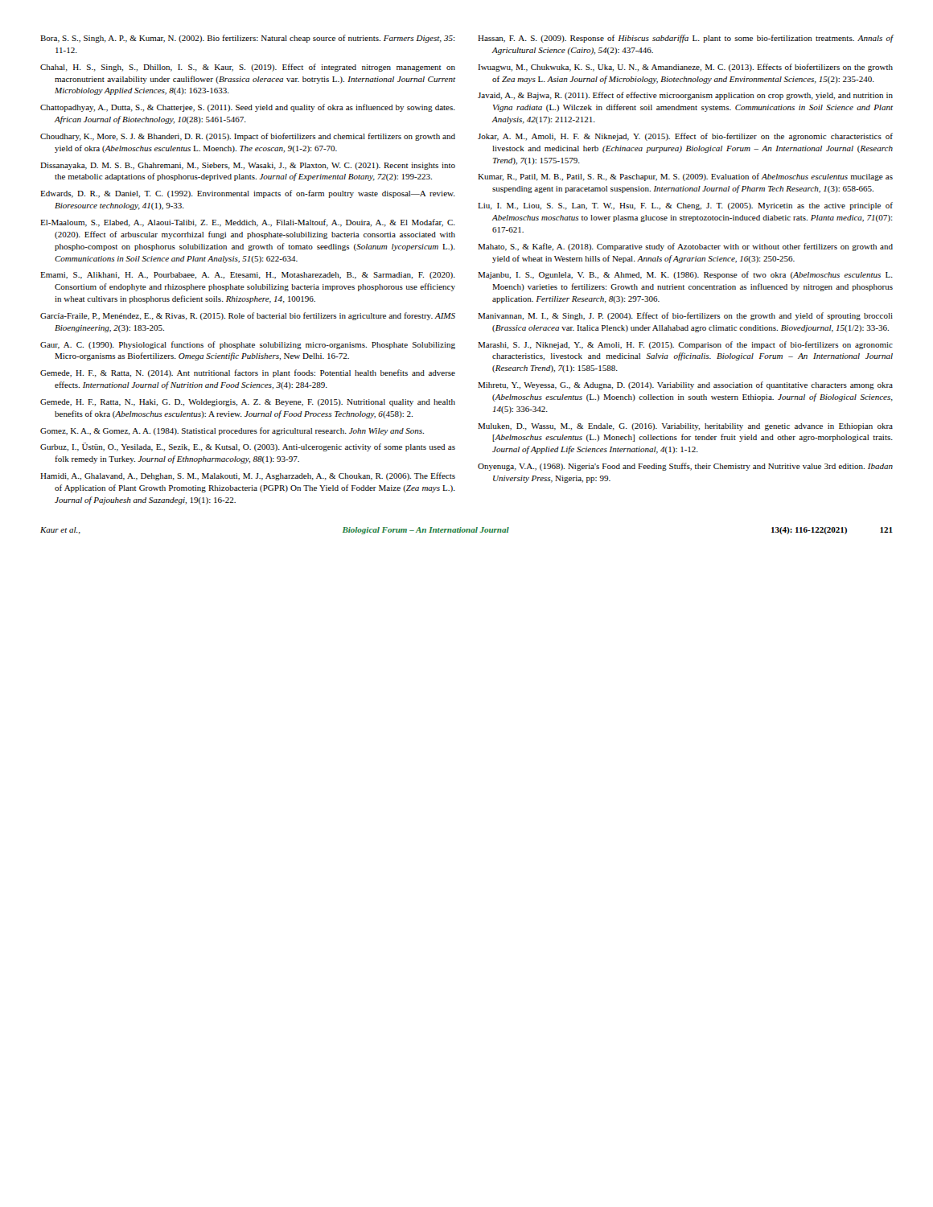Bora, S. S., Singh, A. P., & Kumar, N. (2002). Bio fertilizers: Natural cheap source of nutrients. Farmers Digest, 35: 11-12.
Chahal, H. S., Singh, S., Dhillon, I. S., & Kaur, S. (2019). Effect of integrated nitrogen management on macronutrient availability under cauliflower (Brassica oleracea var. botrytis L.). International Journal Current Microbiology Applied Sciences, 8(4): 1623-1633.
Chattopadhyay, A., Dutta, S., & Chatterjee, S. (2011). Seed yield and quality of okra as influenced by sowing dates. African Journal of Biotechnology, 10(28): 5461-5467.
Choudhary, K., More, S. J. & Bhanderi, D. R. (2015). Impact of biofertilizers and chemical fertilizers on growth and yield of okra (Abelmoschus esculentus L. Moench). The ecoscan, 9(1-2): 67-70.
Dissanayaka, D. M. S. B., Ghahremani, M., Siebers, M., Wasaki, J., & Plaxton, W. C. (2021). Recent insights into the metabolic adaptations of phosphorus-deprived plants. Journal of Experimental Botany, 72(2): 199-223.
Edwards, D. R., & Daniel, T. C. (1992). Environmental impacts of on-farm poultry waste disposal—A review. Bioresource technology, 41(1), 9-33.
El-Maaloum, S., Elabed, A., Alaoui-Talibi, Z. E., Meddich, A., Filali-Maltouf, A., Douira, A., & El Modafar, C. (2020). Effect of arbuscular mycorrhizal fungi and phosphate-solubilizing bacteria consortia associated with phospho-compost on phosphorus solubilization and growth of tomato seedlings (Solanum lycopersicum L.). Communications in Soil Science and Plant Analysis, 51(5): 622-634.
Emami, S., Alikhani, H. A., Pourbabaee, A. A., Etesami, H., Motasharezadeh, B., & Sarmadian, F. (2020). Consortium of endophyte and rhizosphere phosphate solubilizing bacteria improves phosphorous use efficiency in wheat cultivars in phosphorus deficient soils. Rhizosphere, 14, 100196.
García-Fraile, P., Menéndez, E., & Rivas, R. (2015). Role of bacterial bio fertilizers in agriculture and forestry. AIMS Bioengineering, 2(3): 183-205.
Gaur, A. C. (1990). Physiological functions of phosphate solubilizing micro-organisms. Phosphate Solubilizing Micro-organisms as Biofertilizers. Omega Scientific Publishers, New Delhi. 16-72.
Gemede, H. F., & Ratta, N. (2014). Ant nutritional factors in plant foods: Potential health benefits and adverse effects. International Journal of Nutrition and Food Sciences, 3(4): 284-289.
Gemede, H. F., Ratta, N., Haki, G. D., Woldegiorgis, A. Z. & Beyene, F. (2015). Nutritional quality and health benefits of okra (Abelmoschus esculentus): A review. Journal of Food Process Technology, 6(458): 2.
Gomez, K. A., & Gomez, A. A. (1984). Statistical procedures for agricultural research. John Wiley and Sons.
Gurbuz, I., Üstün, O., Yesilada, E., Sezik, E., & Kutsal, O. (2003). Anti-ulcerogenic activity of some plants used as folk remedy in Turkey. Journal of Ethnopharmacology, 88(1): 93-97.
Hamidi, A., Ghalavand, A., Dehghan, S. M., Malakouti, M. J., Asgharzadeh, A., & Choukan, R. (2006). The Effects of Application of Plant Growth Promoting Rhizobacteria (PGPR) On The Yield of Fodder Maize (Zea mays L.). Journal of Pajouhesh and Sazandegi, 19(1): 16-22.
Hassan, F. A. S. (2009). Response of Hibiscus sabdariffa L. plant to some bio-fertilization treatments. Annals of Agricultural Science (Cairo), 54(2): 437-446.
Iwuagwu, M., Chukwuka, K. S., Uka, U. N., & Amandianeze, M. C. (2013). Effects of biofertilizers on the growth of Zea mays L. Asian Journal of Microbiology, Biotechnology and Environmental Sciences, 15(2): 235-240.
Javaid, A., & Bajwa, R. (2011). Effect of effective microorganism application on crop growth, yield, and nutrition in Vigna radiata (L.) Wilczek in different soil amendment systems. Communications in Soil Science and Plant Analysis, 42(17): 2112-2121.
Jokar, A. M., Amoli, H. F. & Niknejad, Y. (2015). Effect of bio-fertilizer on the agronomic characteristics of livestock and medicinal herb (Echinacea purpurea) Biological Forum – An International Journal (Research Trend), 7(1): 1575-1579.
Kumar, R., Patil, M. B., Patil, S. R., & Paschapur, M. S. (2009). Evaluation of Abelmoschus esculentus mucilage as suspending agent in paracetamol suspension. International Journal of Pharm Tech Research, 1(3): 658-665.
Liu, I. M., Liou, S. S., Lan, T. W., Hsu, F. L., & Cheng, J. T. (2005). Myricetin as the active principle of Abelmoschus moschatus to lower plasma glucose in streptozotocin-induced diabetic rats. Planta medica, 71(07): 617-621.
Mahato, S., & Kafle, A. (2018). Comparative study of Azotobacter with or without other fertilizers on growth and yield of wheat in Western hills of Nepal. Annals of Agrarian Science, 16(3): 250-256.
Majanbu, I. S., Ogunlela, V. B., & Ahmed, M. K. (1986). Response of two okra (Abelmoschus esculentus L. Moench) varieties to fertilizers: Growth and nutrient concentration as influenced by nitrogen and phosphorus application. Fertilizer Research, 8(3): 297-306.
Manivannan, M. I., & Singh, J. P. (2004). Effect of bio-fertilizers on the growth and yield of sprouting broccoli (Brassica oleracea var. Italica Plenck) under Allahabad agro climatic conditions. Biovedjournal, 15(1/2): 33-36.
Marashi, S. J., Niknejad, Y., & Amoli, H. F. (2015). Comparison of the impact of bio-fertilizers on agronomic characteristics, livestock and medicinal Salvia officinalis. Biological Forum – An International Journal (Research Trend), 7(1): 1585-1588.
Mihretu, Y., Weyessa, G., & Adugna, D. (2014). Variability and association of quantitative characters among okra (Abelmoschus esculentus (L.) Moench) collection in south western Ethiopia. Journal of Biological Sciences, 14(5): 336-342.
Muluken, D., Wassu, M., & Endale, G. (2016). Variability, heritability and genetic advance in Ethiopian okra [Abelmoschus esculentus (L.) Monech] collections for tender fruit yield and other agro-morphological traits. Journal of Applied Life Sciences International, 4(1): 1-12.
Onyenuga, V.A., (1968). Nigeria's Food and Feeding Stuffs, their Chemistry and Nutritive value 3rd edition. Ibadan University Press, Nigeria, pp: 99.
Kaur et al., Biological Forum – An International Journal 13(4): 116-122(2021) 121